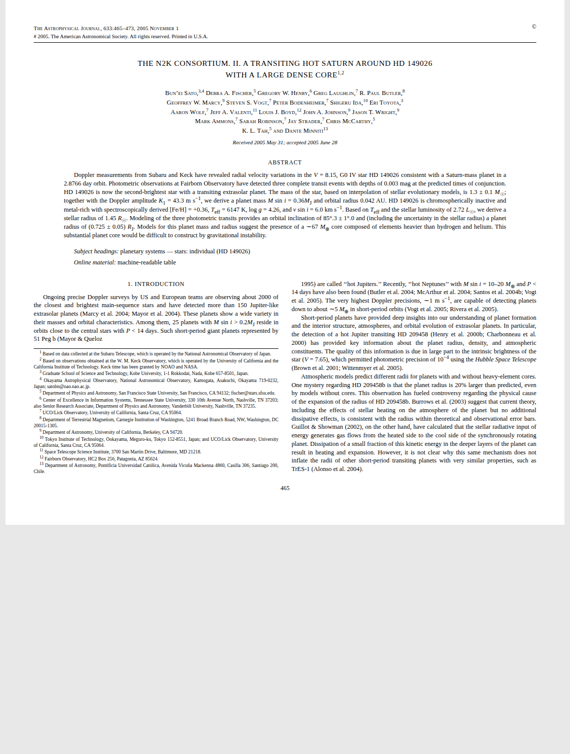©
The Astrophysical Journal, 633:465–473, 2005 November 1
# 2005. The American Astronomical Society. All rights reserved. Printed in U.S.A.
The N2K Consortium. II. A Transiting Hot Saturn around HD 149026
with a Large Dense Core1,2
Bun’ei Sato,3,4 Debra A. Fischer,5 Gregory W. Henry,6 Greg Laughlin,7 R. Paul Butler,8
Geoffrey W. Marcy,9 Steven S. Vogt,7 Peter Bodenheimer,7 Shigeru Ida,10 Eri Toyota,3
Aaron Wolf,7 Jeff A. Valenti,11 Louis J. Boyd,12 John A. Johnson,9 Jason T. Wright,9
Mark Ammons,7 Sarah Robinson,7 Jay Strader,7 Chris McCarthy,5
K. L. Tah,5 and Dante Minniti13
Received 2005 May 31; accepted 2005 June 28
ABSTRACT
Doppler measurements from Subaru and Keck have revealed radial velocity variations in the V = 8.15, G0 IV star HD 149026 consistent with a Saturn-mass planet in a 2.8766 day orbit. Photometric observations at Fairborn Observatory have detected three complete transit events with depths of 0.003 mag at the predicted times of conjunction. HD 149026 is now the second-brightest star with a transiting extrasolar planet. The mass of the star, based on interpolation of stellar evolutionary models, is 1.3 ± 0.1 M☉; together with the Doppler amplitude K1 = 43.3 m s−1, we derive a planet mass M sin i = 0.36MJ and orbital radius 0.042 AU. HD 149026 is chromospherically inactive and metal-rich with spectroscopically derived [Fe/H] = +0.36, Teff = 6147 K, log g = 4.26, and v sin i = 6.0 km s−1. Based on Teff and the stellar luminosity of 2.72 L☉, we derive a stellar radius of 1.45 R☉. Modeling of the three photometric transits provides an orbital inclination of 85°.3 ± 1°.0 and (including the uncertainty in the stellar radius) a planet radius of (0.725 ± 0.05) RJ. Models for this planet mass and radius suggest the presence of a ∼67 M⊕ core composed of elements heavier than hydrogen and helium. This substantial planet core would be difficult to construct by gravitational instability.
Subject headings: planetary systems — stars: individual (HD 149026)
Online material: machine-readable table
1. INTRODUCTION
Ongoing precise Doppler surveys by US and European teams are observing about 2000 of the closest and brightest main-sequence stars and have detected more than 150 Jupiter-like extrasolar planets (Marcy et al. 2004; Mayor et al. 2004). These planets show a wide variety in their masses and orbital characteristics. Among them, 25 planets with M sin i > 0.2MJ reside in orbits close to the central stars with P < 14 days. Such short-period giant planets represented by 51 Peg b (Mayor & Queloz
1 Based on data collected at the Subaru Telescope, which is operated by the National Astronomical Observatory of Japan.
2 Based on observations obtained at the W. M. Keck Observatory, which is operated by the University of California and the California Institute of Technology. Keck time has been granted by NOAO and NASA.
3 Graduate School of Science and Technology, Kobe University, 1-1 Rokkodai, Nada, Kobe 657-8501, Japan.
4 Okayama Astrophysical Observatory, National Astronomical Observatory, Kamogata, Asakuchi, Okayama 719-0232, Japan; satobn@oao.nao.ac.jp.
5 Department of Physics and Astronomy, San Francisco State University, San Francisco, CA 94132; fischer@stars.sfsu.edu.
6 Center of Excellence in Information Systems, Tennessee State University, 330 10th Avenue North, Nashville, TN 37203; also Senior Research Associate, Department of Physics and Astronomy, Vanderbilt University, Nashville, TN 37235.
7 UCO/Lick Observatory, University of California, Santa Cruz, CA 95064.
8 Department of Terrestrial Magnetism, Carnegie Institution of Washington, 5241 Broad Branch Road, NW, Washington, DC 20015-1305.
9 Department of Astronomy, University of California, Berkeley, CA 94720.
10 Tokyo Institute of Technology, Ookayama, Meguro-ku, Tokyo 152-8551, Japan; and UCO/Lick Observatory, University of California, Santa Cruz, CA 95064.
11 Space Telescope Science Institute, 3700 San Martin Drive, Baltimore, MD 21218.
12 Fairborn Observatory, HC2 Box 256, Patagonia, AZ 85624.
13 Department of Astronomy, Pontificia Universidad Católica, Avenida Vicuña Mackenna 4860, Casilla 306, Santiago 200, Chile.
1995) are called ‘‘hot Jupiters.’’ Recently, ‘‘hot Neptunes’’ with M sin i = 10–20 M⊕ and P < 14 days have also been found (Butler et al. 2004; McArthur et al. 2004; Santos et al. 2004b; Vogt et al. 2005). The very highest Doppler precisions, ∼1 m s−1, are capable of detecting planets down to about ∼5 M⊕ in short-period orbits (Vogt et al. 2005; Rivera et al. 2005).
Short-period planets have provided deep insights into our understanding of planet formation and the interior structure, atmospheres, and orbital evolution of extrasolar planets. In particular, the detection of a hot Jupiter transiting HD 209458 (Henry et al. 2000b; Charbonneau et al. 2000) has provided key information about the planet radius, density, and atmospheric constituents. The quality of this information is due in large part to the intrinsic brightness of the star (V = 7.65), which permitted photometric precision of 10−4 using the Hubble Space Telescope (Brown et al. 2001; Wittenmyer et al. 2005).
Atmospheric models predict different radii for planets with and without heavy-element cores. One mystery regarding HD 209458b is that the planet radius is 20% larger than predicted, even by models without cores. This observation has fueled controversy regarding the physical cause of the expansion of the radius of HD 209458b. Burrows et al. (2003) suggest that current theory, including the effects of stellar heating on the atmosphere of the planet but no additional dissipative effects, is consistent with the radius within theoretical and observational error bars. Guillot & Showman (2002), on the other hand, have calculated that the stellar radiative input of energy generates gas flows from the heated side to the cool side of the synchronously rotating planet. Dissipation of a small fraction of this kinetic energy in the deeper layers of the planet can result in heating and expansion. However, it is not clear why this same mechanism does not inflate the radii of other short-period transiting planets with very similar properties, such as TrES-1 (Alonso et al. 2004).
465